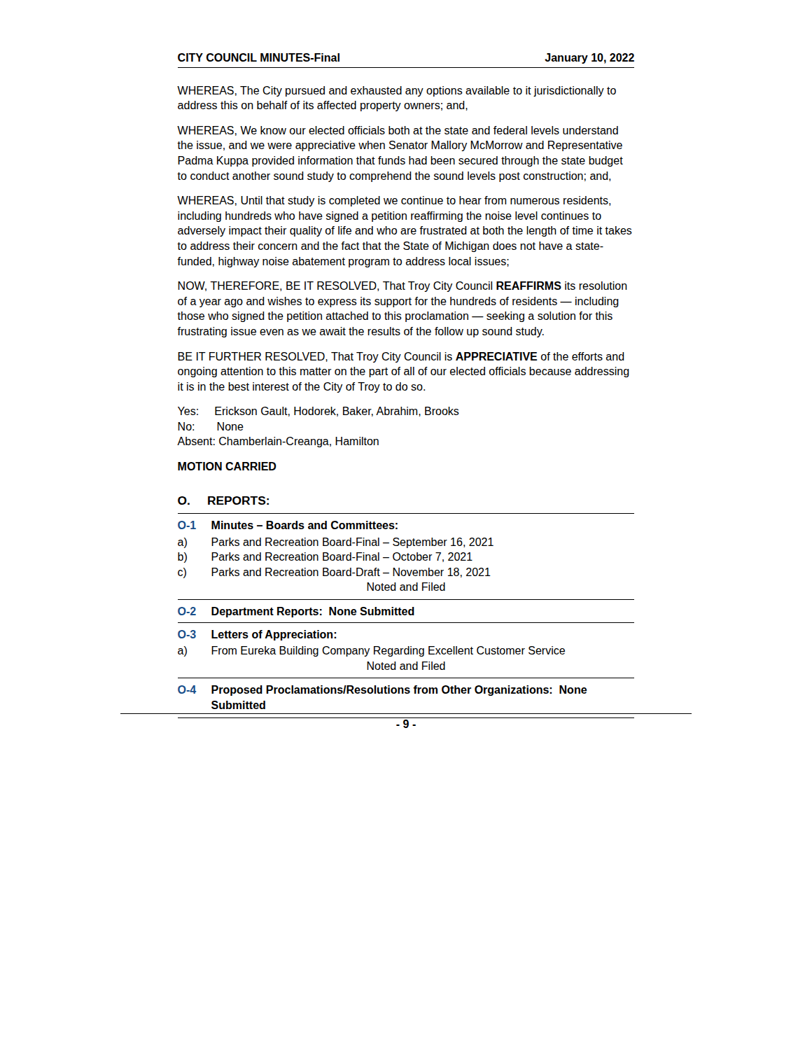CITY COUNCIL MINUTES-Final January 10, 2022
WHEREAS, The City pursued and exhausted any options available to it jurisdictionally to address this on behalf of its affected property owners; and,
WHEREAS, We know our elected officials both at the state and federal levels understand the issue, and we were appreciative when Senator Mallory McMorrow and Representative Padma Kuppa provided information that funds had been secured through the state budget to conduct another sound study to comprehend the sound levels post construction; and,
WHEREAS, Until that study is completed we continue to hear from numerous residents, including hundreds who have signed a petition reaffirming the noise level continues to adversely impact their quality of life and who are frustrated at both the length of time it takes to address their concern and the fact that the State of Michigan does not have a state-funded, highway noise abatement program to address local issues;
NOW, THEREFORE, BE IT RESOLVED, That Troy City Council REAFFIRMS its resolution of a year ago and wishes to express its support for the hundreds of residents — including those who signed the petition attached to this proclamation — seeking a solution for this frustrating issue even as we await the results of the follow up sound study.
BE IT FURTHER RESOLVED, That Troy City Council is APPRECIATIVE of the efforts and ongoing attention to this matter on the part of all of our elected officials because addressing it is in the best interest of the City of Troy to do so.
Yes: Erickson Gault, Hodorek, Baker, Abrahim, Brooks
No: None
Absent: Chamberlain-Creanga, Hamilton
MOTION CARRIED
O. REPORTS:
O-1 Minutes – Boards and Committees:
a) Parks and Recreation Board-Final – September 16, 2021
b) Parks and Recreation Board-Final – October 7, 2021
c) Parks and Recreation Board-Draft – November 18, 2021
Noted and Filed
O-2 Department Reports: None Submitted
O-3 Letters of Appreciation:
a) From Eureka Building Company Regarding Excellent Customer Service
Noted and Filed
O-4 Proposed Proclamations/Resolutions from Other Organizations: None Submitted
- 9 -